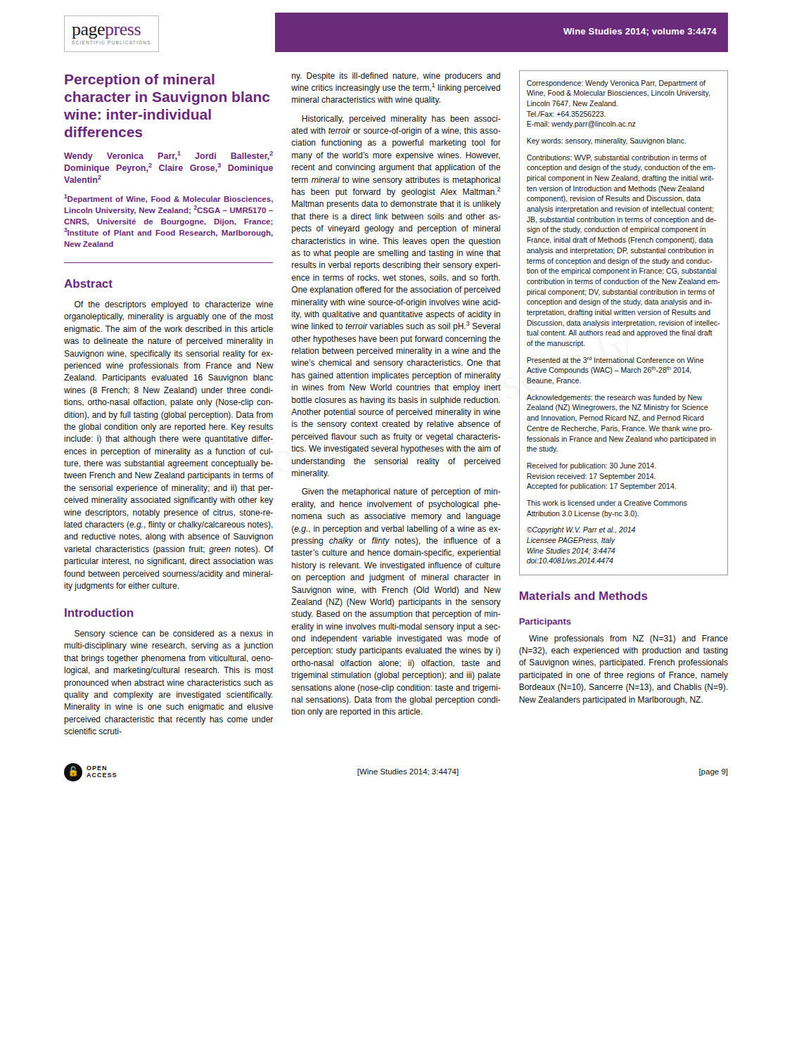Non-commercial use only
pagepress scientific publications
Wine Studies 2014; volume 3:4474
Perception of mineral character in Sauvignon blanc wine: inter-individual differences
Wendy Veronica Parr,1 Jordi Ballester,2 Dominique Peyron,2 Claire Grose,3 Dominique Valentin2
1Department of Wine, Food & Molecular Biosciences, Lincoln University, New Zealand; 2CSGA – UMR5170 – CNRS, Université de Bourgogne, Dijon, France; 3Institute of Plant and Food Research, Marlborough, New Zealand
Abstract
Of the descriptors employed to characterize wine organoleptically, minerality is arguably one of the most enigmatic. The aim of the work described in this article was to delineate the nature of perceived minerality in Sauvignon wine, specifically its sensorial reality for experienced wine professionals from France and New Zealand. Participants evaluated 16 Sauvignon blanc wines (8 French; 8 New Zealand) under three conditions, ortho-nasal olfaction, palate only (Nose-clip condition), and by full tasting (global perception). Data from the global condition only are reported here. Key results include: i) that although there were quantitative differences in perception of minerality as a function of culture, there was substantial agreement conceptually between French and New Zealand participants in terms of the sensorial experience of minerality; and ii) that perceived minerality associated significantly with other key wine descriptors, notably presence of citrus, stone-related characters (e.g., flinty or chalky/calcareous notes), and reductive notes, along with absence of Sauvignon varietal characteristics (passion fruit; green notes). Of particular interest, no significant, direct association was found between perceived sourness/acidity and minerality judgments for either culture.
Introduction
Sensory science can be considered as a nexus in multi-disciplinary wine research, serving as a junction that brings together phenomena from viticultural, oenological, and marketing/cultural research. This is most pronounced when abstract wine characteristics such as quality and complexity are investigated scientifically. Minerality in wine is one such enigmatic and elusive perceived characteristic that recently has come under scientific scruti-
ny. Despite its ill-defined nature, wine producers and wine critics increasingly use the term,1 linking perceived mineral characteristics with wine quality.
Historically, perceived minerality has been associated with terroir or source-of-origin of a wine, this association functioning as a powerful marketing tool for many of the world’s more expensive wines. However, recent and convincing argument that application of the term mineral to wine sensory attributes is metaphorical has been put forward by geologist Alex Maltman.2 Maltman presents data to demonstrate that it is unlikely that there is a direct link between soils and other aspects of vineyard geology and perception of mineral characteristics in wine. This leaves open the question as to what people are smelling and tasting in wine that results in verbal reports describing their sensory experience in terms of rocks, wet stones, soils, and so forth. One explanation offered for the association of perceived minerality with wine source-of-origin involves wine acidity, with qualitative and quantitative aspects of acidity in wine linked to terroir variables such as soil pH.3 Several other hypotheses have been put forward concerning the relation between perceived minerality in a wine and the wine’s chemical and sensory characteristics. One that has gained attention implicates perception of minerality in wines from New World countries that employ inert bottle closures as having its basis in sulphide reduction. Another potential source of perceived minerality in wine is the sensory context created by relative absence of perceived flavour such as fruity or vegetal characteristics. We investigated several hypotheses with the aim of understanding the sensorial reality of perceived minerality.
Given the metaphorical nature of perception of minerality, and hence involvement of psychological phenomena such as associative memory and language (e.g., in perception and verbal labelling of a wine as expressing chalky or flinty notes), the influence of a taster’s culture and hence domain-specific, experiential history is relevant. We investigated influence of culture on perception and judgment of mineral character in Sauvignon wine, with French (Old World) and New Zealand (NZ) (New World) participants in the sensory study. Based on the assumption that perception of minerality in wine involves multi-modal sensory input a second independent variable investigated was mode of perception: study participants evaluated the wines by i) ortho-nasal olfaction alone; ii) olfaction, taste and trigeminal stimulation (global perception); and iii) palate sensations alone (nose-clip condition: taste and trigeminal sensations). Data from the global perception condition only are reported in this article.
Correspondence: Wendy Veronica Parr, Department of Wine, Food & Molecular Biosciences, Lincoln University, Lincoln 7647, New Zealand.
Tel./Fax: +64.35256223.
E-mail: wendy.parr@lincoln.ac.nz
Key words: sensory, minerality, Sauvignon blanc.
Contributions: WVP, substantial contribution in terms of conception and design of the study, conduction of the empirical component in New Zealand, drafting the initial written version of Introduction and Methods (New Zealand component), revision of Results and Discussion, data analysis interpretation and revision of intellectual content; JB, substantial contribution in terms of conception and design of the study, conduction of empirical component in France, initial draft of Methods (French component), data analysis and interpretation; DP, substantial contribution in terms of conception and design of the study and conduction of the empirical component in France; CG, substantial contribution in terms of conduction of the New Zealand empirical component; DV, substantial contribution in terms of conception and design of the study, data analysis and interpretation, drafting initial written version of Results and Discussion, data analysis interpretation, revision of intellectual content. All authors read and approved the final draft of the manuscript.
Presented at the 3rd International Conference on Wine Active Compounds (WAC) – March 26th-28th 2014, Beaune, France.
Acknowledgements: the research was funded by New Zealand (NZ) Winegrowers, the NZ Ministry for Science and Innovation, Pernod Ricard NZ, and Pernod Ricard Centre de Recherche, Paris, France. We thank wine professionals in France and New Zealand who participated in the study.
Received for publication: 30 June 2014.
Revision received: 17 September 2014.
Accepted for publication: 17 September 2014.
This work is licensed under a Creative Commons Attribution 3.0 License (by-nc 3.0).
©Copyright W.V. Parr et al., 2014
Licensee PAGEPress, Italy
Wine Studies 2014; 3:4474
doi:10.4081/ws.2014.4474
Materials and Methods
Participants
Wine professionals from NZ (N=31) and France (N=32), each experienced with production and tasting of Sauvignon wines, participated. French professionals participated in one of three regions of France, namely Bordeaux (N=10), Sancerre (N=13), and Chablis (N=9). New Zealanders participated in Marlborough, NZ.
🔓
Open
Access
[Wine Studies 2014; 3:4474]
[page 9]